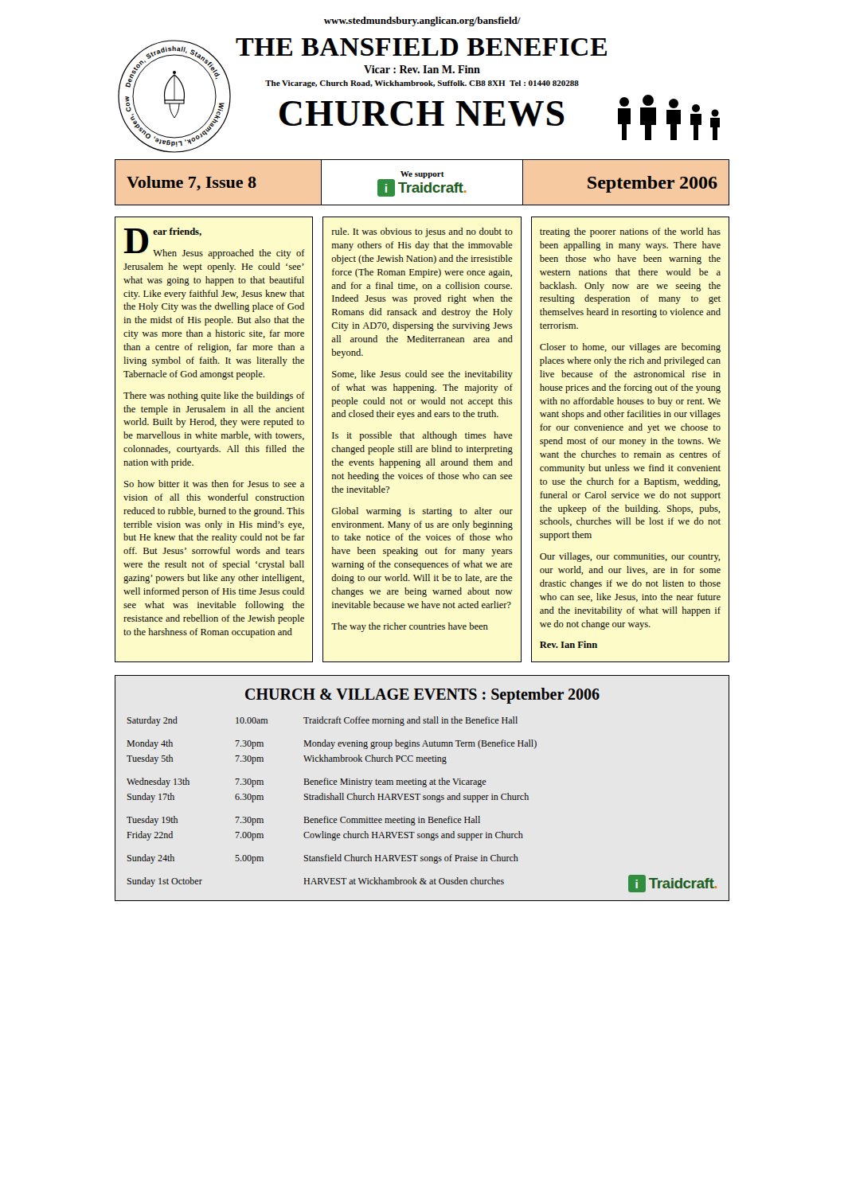www.stedmundsbury.anglican.org/bansfield/
Denston, Stradishall, Stansfield, Wickhambrook, Lidgate, Ousden, Cowlinge
THE BANSFIELD BENEFICE
Vicar : Rev. Ian M. Finn
The Vicarage, Church Road, Wickhambrook, Suffolk. CB8 8XH Tel : 01440 820288
CHURCH NEWS
Volume 7, Issue 8
We support
Traidcraft.
September 2006
Dear friends,
When Jesus approached the city of Jerusalem he wept openly. He could ‘see’ what was going to happen to that beautiful city. Like every faithful Jew, Jesus knew that the Holy City was the dwelling place of God in the midst of His people. But also that the city was more than a historic site, far more than a centre of religion, far more than a living symbol of faith. It was literally the Tabernacle of God amongst people.
There was nothing quite like the buildings of the temple in Jerusalem in all the ancient world. Built by Herod, they were reputed to be marvellous in white marble, with towers, colonnades, courtyards. All this filled the nation with pride.
So how bitter it was then for Jesus to see a vision of all this wonderful construction reduced to rubble, burned to the ground. This terrible vision was only in His mind’s eye, but He knew that the reality could not be far off. But Jesus’ sorrowful words and tears were the result not of special ‘crystal ball gazing’ powers but like any other intelligent, well informed person of His time Jesus could see what was inevitable following the resistance and rebellion of the Jewish people to the harshness of Roman occupation and
rule. It was obvious to jesus and no doubt to many others of His day that the immovable object (the Jewish Nation) and the irresistible force (The Roman Empire) were once again, and for a final time, on a collision course. Indeed Jesus was proved right when the Romans did ransack and destroy the Holy City in AD70, dispersing the surviving Jews all around the Mediterranean area and beyond.
Some, like Jesus could see the inevitability of what was happening. The majority of people could not or would not accept this and closed their eyes and ears to the truth.
Is it possible that although times have changed people still are blind to interpreting the events happening all around them and not heeding the voices of those who can see the inevitable?
Global warming is starting to alter our environment. Many of us are only beginning to take notice of the voices of those who have been speaking out for many years warning of the consequences of what we are doing to our world. Will it be to late, are the changes we are being warned about now inevitable because we have not acted earlier?
The way the richer countries have been
treating the poorer nations of the world has been appalling in many ways. There have been those who have been warning the western nations that there would be a backlash. Only now are we seeing the resulting desperation of many to get themselves heard in resorting to violence and terrorism.
Closer to home, our villages are becoming places where only the rich and privileged can live because of the astronomical rise in house prices and the forcing out of the young with no affordable houses to buy or rent. We want shops and other facilities in our villages for our convenience and yet we choose to spend most of our money in the towns. We want the churches to remain as centres of community but unless we find it convenient to use the church for a Baptism, wedding, funeral or Carol service we do not support the upkeep of the building. Shops, pubs, schools, churches will be lost if we do not support them
Our villages, our communities, our country, our world, and our lives, are in for some drastic changes if we do not listen to those who can see, like Jesus, into the near future and the inevitability of what will happen if we do not change our ways.
Rev. Ian Finn
CHURCH & VILLAGE EVENTS : September 2006
| Saturday 2nd | 10.00am | Traidcraft Coffee morning and stall in the Benefice Hall |
| Monday 4th | 7.30pm | Monday evening group begins Autumn Term (Benefice Hall) |
| Tuesday 5th | 7.30pm | Wickhambrook Church PCC meeting |
| Wednesday 13th | 7.30pm | Benefice Ministry team meeting at the Vicarage |
| Sunday 17th | 6.30pm | Stradishall Church HARVEST songs and supper in Church |
| Tuesday 19th | 7.30pm | Benefice Committee meeting in Benefice Hall |
| Friday 22nd | 7.00pm | Cowlinge church HARVEST songs and supper in Church |
| Sunday 24th | 5.00pm | Stansfield Church HARVEST songs of Praise in Church |
| Sunday 1st October | HARVEST at Wickhambrook & at Ousden churches |
Traidcraft.